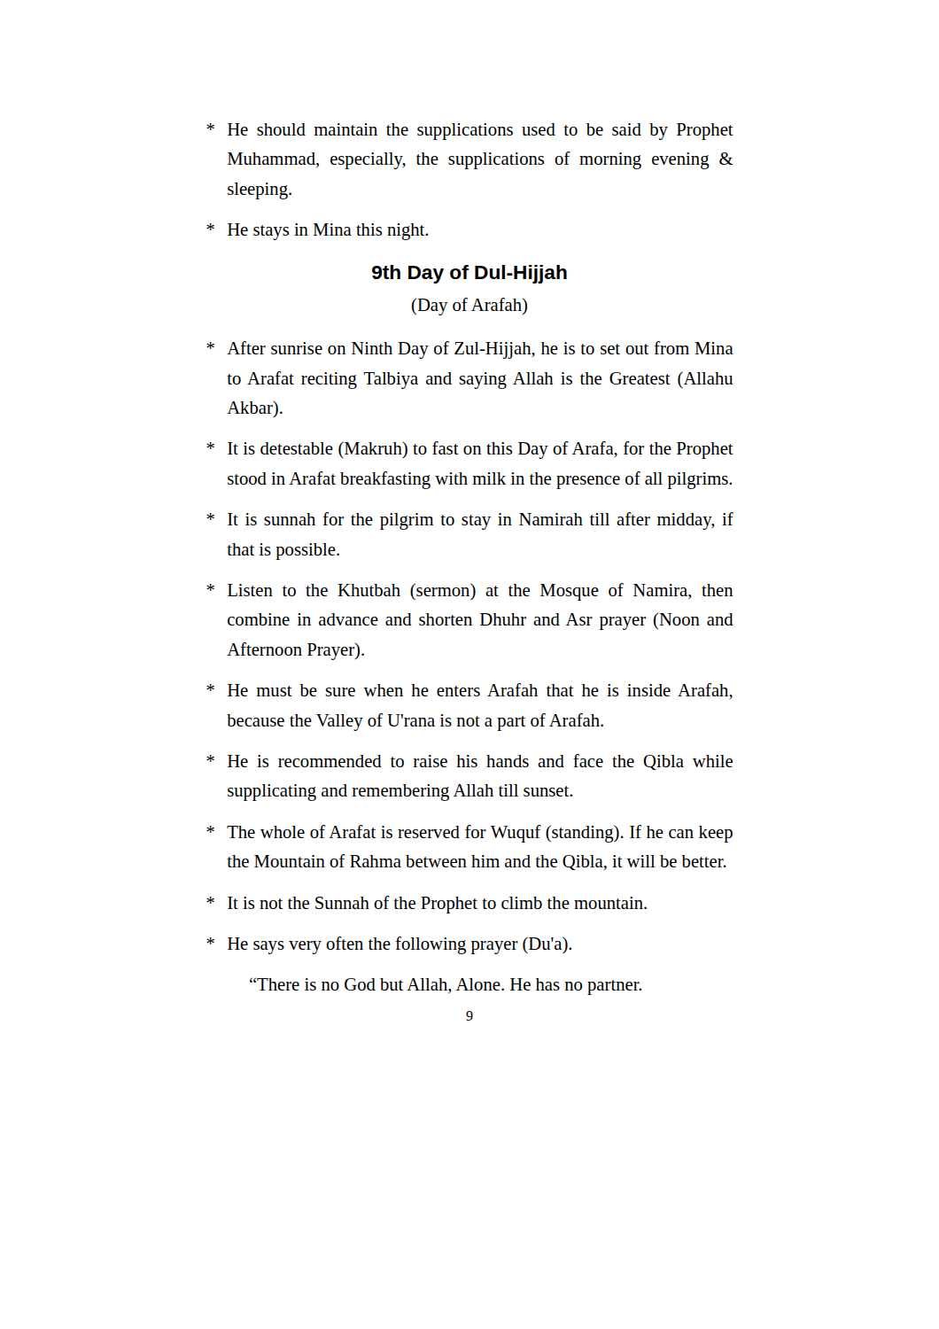* He should maintain the supplications used to be said by Prophet Muhammad, especially, the supplications of morning evening & sleeping.
* He stays in Mina this night.
9th Day of Dul-Hijjah
(Day of Arafah)
* After sunrise on Ninth Day of Zul-Hijjah, he is to set out from Mina to Arafat reciting Talbiya and saying Allah is the Greatest (Allahu Akbar).
* It is detestable (Makruh) to fast on this Day of Arafa, for the Prophet stood in Arafat breakfasting with milk in the presence of all pilgrims.
* It is sunnah for the pilgrim to stay in Namirah till after midday, if that is possible.
* Listen to the Khutbah (sermon) at the Mosque of Namira, then combine in advance and shorten Dhuhr and Asr prayer (Noon and Afternoon Prayer).
* He must be sure when he enters Arafah that he is inside Arafah, because the Valley of U'rana is not a part of Arafah.
* He is recommended to raise his hands and face the Qibla while supplicating and remembering Allah till sunset.
* The whole of Arafat is reserved for Wuquf (standing). If he can keep the Mountain of Rahma between him and the Qibla, it will be better.
* It is not the Sunnah of the Prophet to climb the mountain.
* He says very often the following prayer (Du'a).
“There is no God but Allah, Alone. He has no partner.
9